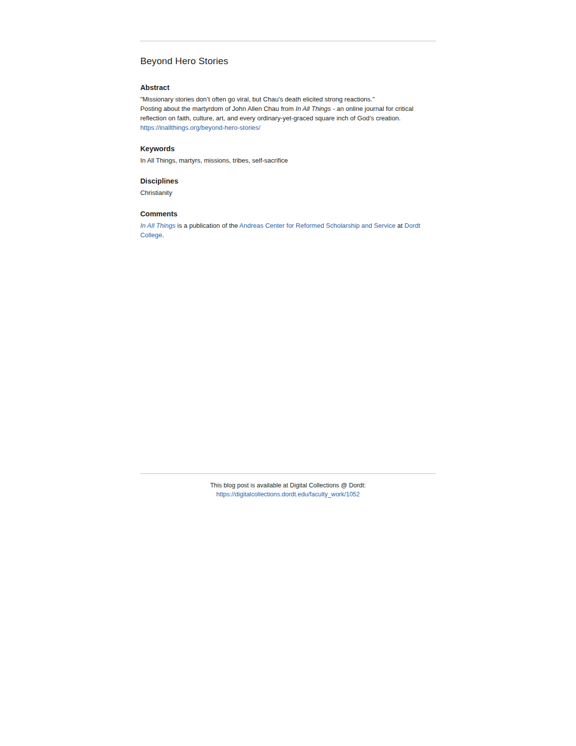Beyond Hero Stories
Abstract
"Missionary stories don’t often go viral, but Chau’s death elicited strong reactions."
Posting about the martyrdom of John Allen Chau from In All Things - an online journal for critical reflection on faith, culture, art, and every ordinary-yet-graced square inch of God’s creation.
https://inallthings.org/beyond-hero-stories/
Keywords
In All Things, martyrs, missions, tribes, self-sacrifice
Disciplines
Christianity
Comments
In All Things is a publication of the Andreas Center for Reformed Scholarship and Service at Dordt College.
This blog post is available at Digital Collections @ Dordt: https://digitalcollections.dordt.edu/faculty_work/1052